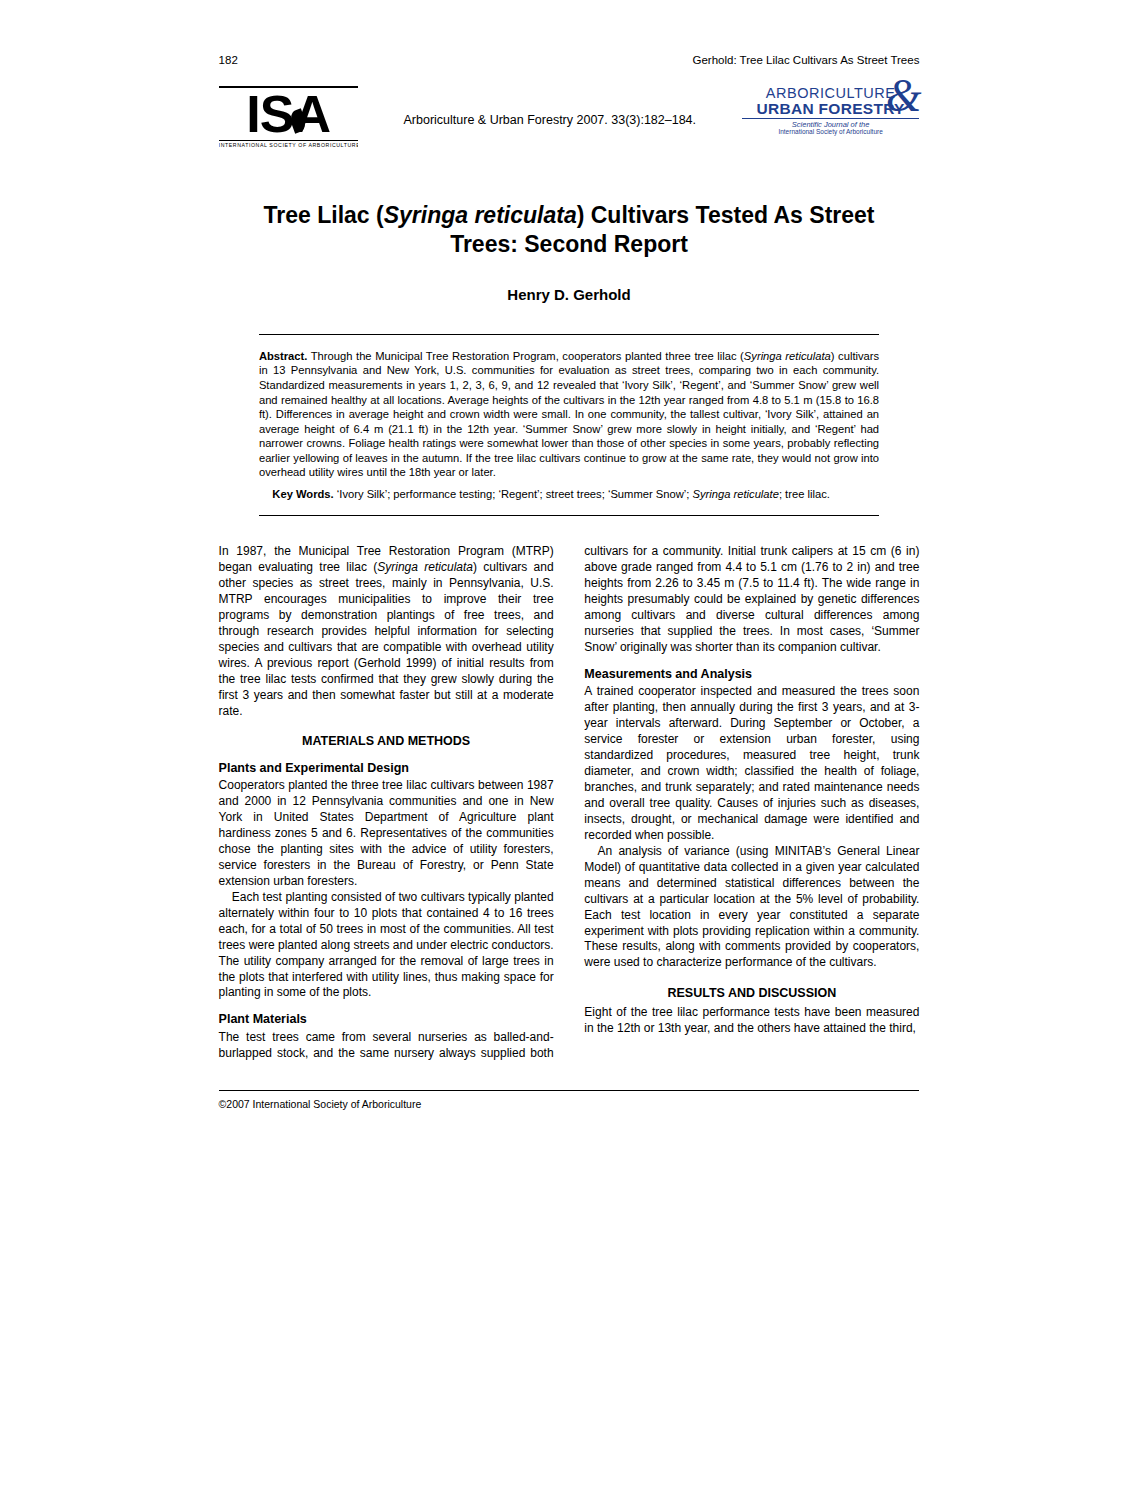182 Gerhold: Tree Lilac Cultivars As Street Trees
IS A
International Society of Arboriculture
Arboriculture & Urban Forestry 2007. 33(3):182–184.
&
Arboriculture
Urban Forestry
Scientific Journal of the
International Society of Arboriculture
Tree Lilac (Syringa reticulata) Cultivars Tested As Street Trees: Second Report
Henry D. Gerhold
Abstract. Through the Municipal Tree Restoration Program, cooperators planted three tree lilac (Syringa reticulata) cultivars in 13 Pennsylvania and New York, U.S. communities for evaluation as street trees, comparing two in each community. Standardized measurements in years 1, 2, 3, 6, 9, and 12 revealed that ‘Ivory Silk’, ‘Regent’, and ‘Summer Snow’ grew well and remained healthy at all locations. Average heights of the cultivars in the 12th year ranged from 4.8 to 5.1 m (15.8 to 16.8 ft). Differences in average height and crown width were small. In one community, the tallest cultivar, ‘Ivory Silk’, attained an average height of 6.4 m (21.1 ft) in the 12th year. ‘Summer Snow’ grew more slowly in height initially, and ‘Regent’ had narrower crowns. Foliage health ratings were somewhat lower than those of other species in some years, probably reflecting earlier yellowing of leaves in the autumn. If the tree lilac cultivars continue to grow at the same rate, they would not grow into overhead utility wires until the 18th year or later.
Key Words. ‘Ivory Silk’; performance testing; ‘Regent’; street trees; ‘Summer Snow’; Syringa reticulate; tree lilac.
In 1987, the Municipal Tree Restoration Program (MTRP) began evaluating tree lilac (Syringa reticulata) cultivars and other species as street trees, mainly in Pennsylvania, U.S. MTRP encourages municipalities to improve their tree programs by demonstration plantings of free trees, and through research provides helpful information for selecting species and cultivars that are compatible with overhead utility wires. A previous report (Gerhold 1999) of initial results from the tree lilac tests confirmed that they grew slowly during the first 3 years and then somewhat faster but still at a moderate rate.
Materials and Methods
Plants and Experimental Design
Cooperators planted the three tree lilac cultivars between 1987 and 2000 in 12 Pennsylvania communities and one in New York in United States Department of Agriculture plant hardiness zones 5 and 6. Representatives of the communities chose the planting sites with the advice of utility foresters, service foresters in the Bureau of Forestry, or Penn State extension urban foresters.
Each test planting consisted of two cultivars typically planted alternately within four to 10 plots that contained 4 to 16 trees each, for a total of 50 trees in most of the communities. All test trees were planted along streets and under electric conductors. The utility company arranged for the removal of large trees in the plots that interfered with utility lines, thus making space for planting in some of the plots.
Plant Materials
The test trees came from several nurseries as balled-and-burlapped stock, and the same nursery always supplied both cultivars for a community. Initial trunk calipers at 15 cm (6 in) above grade ranged from 4.4 to 5.1 cm (1.76 to 2 in) and tree heights from 2.26 to 3.45 m (7.5 to 11.4 ft). The wide range in heights presumably could be explained by genetic differences among cultivars and diverse cultural differences among nurseries that supplied the trees. In most cases, ‘Summer Snow’ originally was shorter than its companion cultivar.
Measurements and Analysis
A trained cooperator inspected and measured the trees soon after planting, then annually during the first 3 years, and at 3-year intervals afterward. During September or October, a service forester or extension urban forester, using standardized procedures, measured tree height, trunk diameter, and crown width; classified the health of foliage, branches, and trunk separately; and rated maintenance needs and overall tree quality. Causes of injuries such as diseases, insects, drought, or mechanical damage were identified and recorded when possible.
An analysis of variance (using MINITAB’s General Linear Model) of quantitative data collected in a given year calculated means and determined statistical differences between the cultivars at a particular location at the 5% level of probability. Each test location in every year constituted a separate experiment with plots providing replication within a community. These results, along with comments provided by cooperators, were used to characterize performance of the cultivars.
Results and Discussion
Eight of the tree lilac performance tests have been measured in the 12th or 13th year, and the others have attained the third,
©2007 International Society of Arboriculture